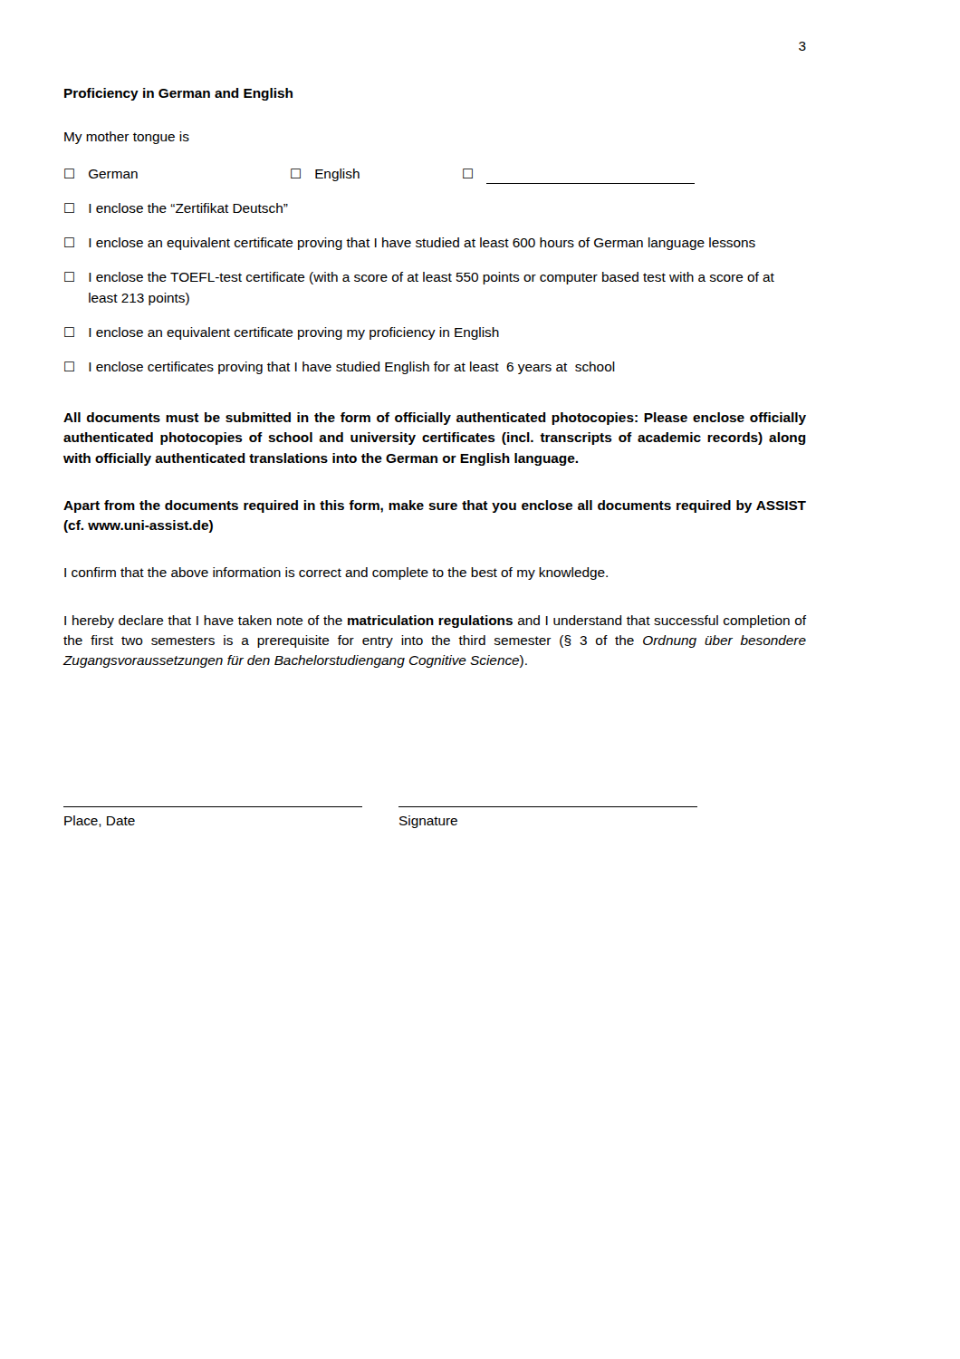3
Proficiency in German and English
My mother tongue is
☐ German
☐ English
☐
☐ I enclose the “Zertifikat Deutsch”
☐ I enclose an equivalent certificate proving that I have studied at least 600 hours of German language lessons
☐ I enclose the TOEFL-test certificate (with a score of at least 550 points or computer based test with a score of at least 213 points)
☐ I enclose an equivalent certificate proving my proficiency in English
☐ I enclose certificates proving that I have studied English for at least 6 years at school
All documents must be submitted in the form of officially authenticated photocopies: Please enclose officially authenticated photocopies of school and university certificates (incl. transcripts of academic records) along with officially authenticated translations into the German or English language.
Apart from the documents required in this form, make sure that you enclose all documents required by ASSIST (cf. www.uni-assist.de)
I confirm that the above information is correct and complete to the best of my knowledge.
I hereby declare that I have taken note of the matriculation regulations and I understand that successful completion of the first two semesters is a prerequisite for entry into the third semester (§ 3 of the Ordnung über besondere Zugangsvoraussetzungen für den Bachelorstudiengang Cognitive Science).
Place, Date
Signature